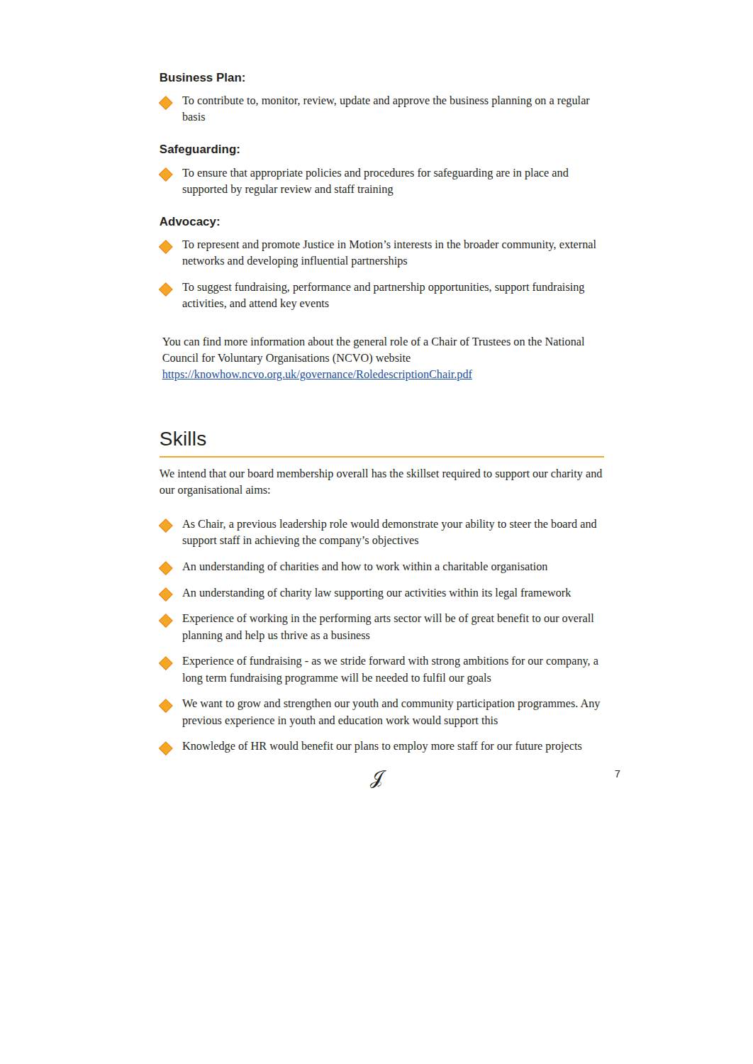Business Plan:
To contribute to, monitor, review, update and approve the business planning on a regular basis
Safeguarding:
To ensure that appropriate policies and procedures for safeguarding are in place and supported by regular review and staff training
Advocacy:
To represent and promote Justice in Motion’s interests in the broader community, external networks and developing influential partnerships
To suggest fundraising, performance and partnership opportunities, support fundraising activities, and attend key events
You can find more information about the general role of a Chair of Trustees on the National Council for Voluntary Organisations (NCVO) website
https://knowhow.ncvo.org.uk/governance/RoledescriptionChair.pdf
Skills
We intend that our board membership overall has the skillset required to support our charity and our organisational aims:
As Chair, a previous leadership role would demonstrate your ability to steer the board and support staff in achieving the company’s objectives
An understanding of charities and how to work within a charitable organisation
An understanding of charity law supporting our activities within its legal framework
Experience of working in the performing arts sector will be of great benefit to our overall planning and help us thrive as a business
Experience of fundraising - as we stride forward with strong ambitions for our company, a long term fundraising programme will be needed to fulfil our goals
We want to grow and strengthen our youth and community participation programmes. Any previous experience in youth and education work would support this
Knowledge of HR would benefit our plans to employ more staff for our future projects
𝒥
7